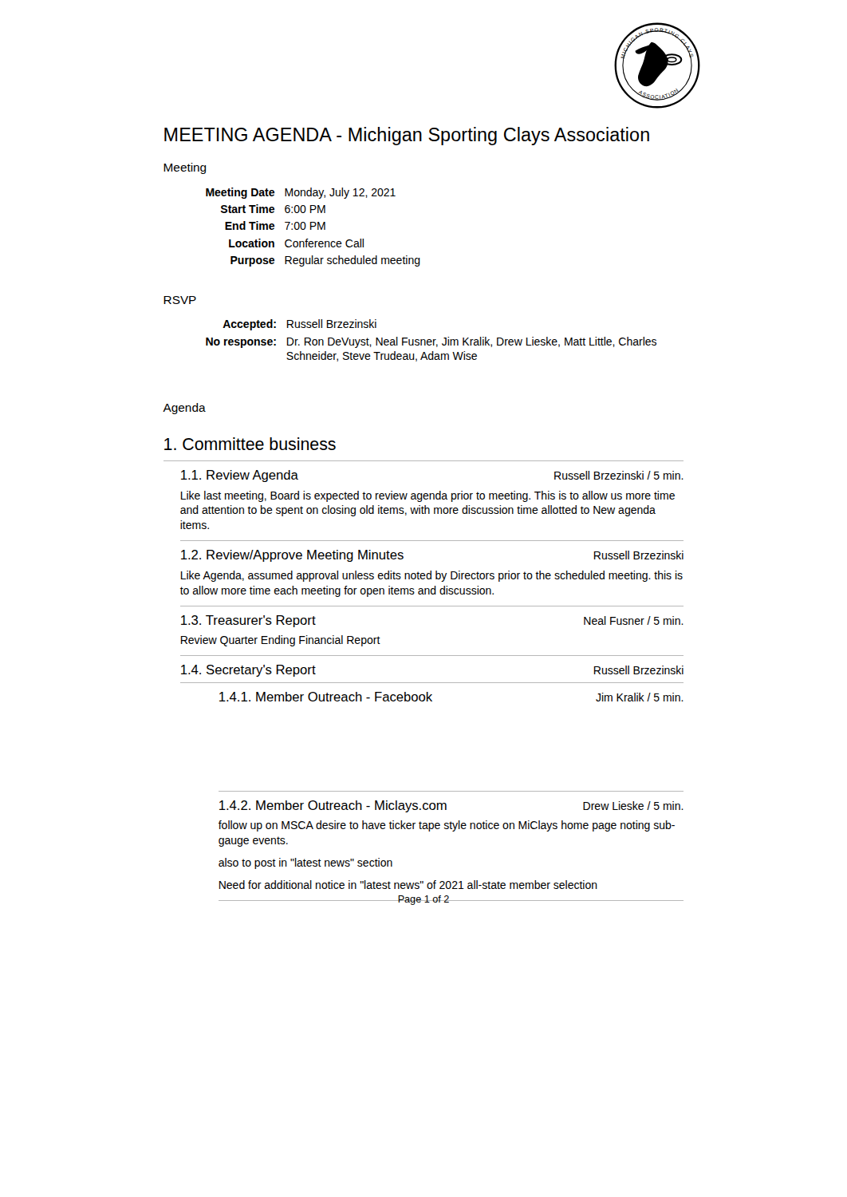MICHIGAN SPORTING CLAYS ASSOCIATION
MEETING AGENDA - Michigan Sporting Clays Association
Meeting
| Meeting Date | Monday, July 12, 2021 |
| Start Time | 6:00 PM |
| End Time | 7:00 PM |
| Location | Conference Call |
| Purpose | Regular scheduled meeting |
RSVP
| Accepted: | Russell Brzezinski |
| No response: | Dr. Ron DeVuyst, Neal Fusner, Jim Kralik, Drew Lieske, Matt Little, Charles Schneider, Steve Trudeau, Adam Wise |
Agenda
1. Committee business
1.1. Review Agenda
Russell Brzezinski / 5 min.
Like last meeting, Board is expected to review agenda prior to meeting. This is to allow us more time and attention to be spent on closing old items, with more discussion time allotted to New agenda items.
1.2. Review/Approve Meeting Minutes
Russell Brzezinski
Like Agenda, assumed approval unless edits noted by Directors prior to the scheduled meeting. this is to allow more time each meeting for open items and discussion.
1.3. Treasurer's Report
Neal Fusner / 5 min.
Review Quarter Ending Financial Report
1.4. Secretary's Report
Russell Brzezinski
1.4.1. Member Outreach - Facebook
Jim Kralik / 5 min.
1.4.2. Member Outreach - Miclays.com
Drew Lieske / 5 min.
follow up on MSCA desire to have ticker tape style notice on MiClays home page noting sub-gauge events.
also to post in "latest news" section
Need for additional notice in "latest news" of 2021 all-state member selection
Page 1 of 2